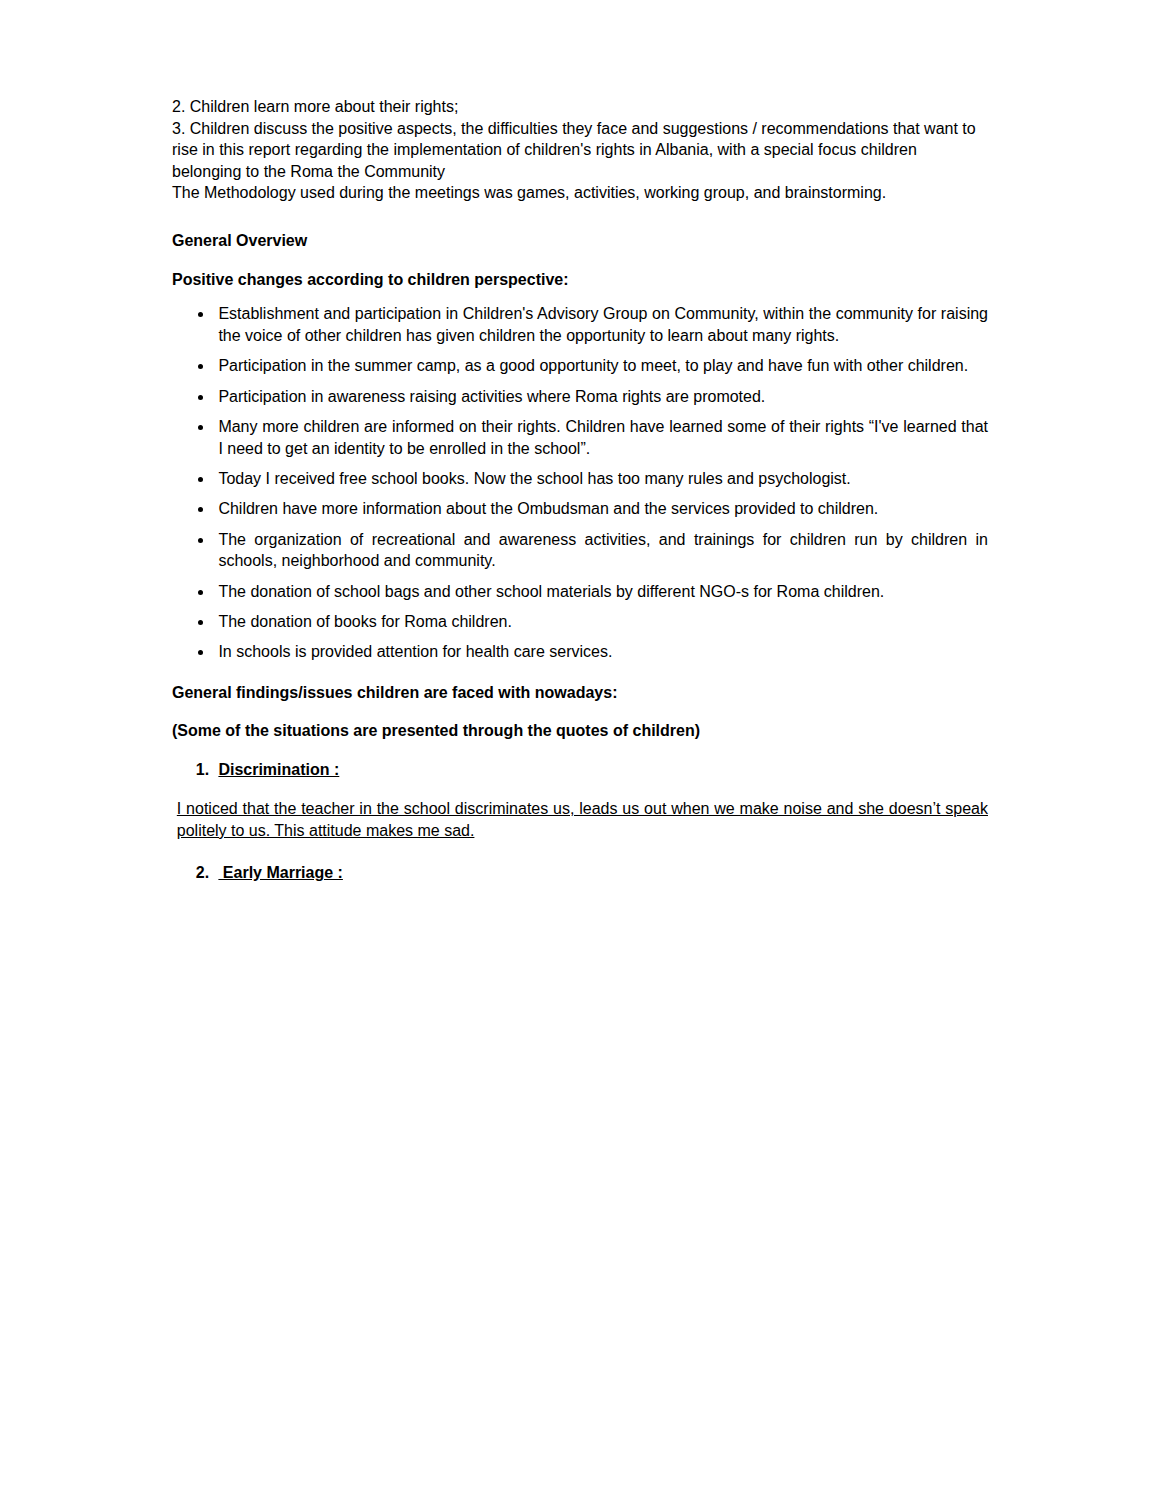2. Children learn more about their rights;
3. Children discuss the positive aspects, the difficulties they face and suggestions / recommendations that want to rise in this report regarding the implementation of children's rights in Albania, with a special focus children belonging to the Roma the Community
The Methodology used during the meetings was games, activities, working group, and brainstorming.
General Overview
Positive changes according to children perspective:
Establishment and participation in Children's Advisory Group on Community, within the community for raising the voice of other children has given children the opportunity to learn about many rights.
Participation in the summer camp, as a good opportunity to meet, to play and have fun with other children.
Participation in awareness raising activities where Roma rights are promoted.
Many more children are informed on their rights. Children have learned some of their rights “I've learned that I need to get an identity to be enrolled in the school”.
Today I received free school books. Now the school has too many rules and psychologist.
Children have more information about the Ombudsman and the services provided to children.
The organization of recreational and awareness activities, and trainings for children run by children in schools, neighborhood and community.
The donation of school bags and other school materials by different NGO-s for Roma children.
The donation of books for Roma children.
In schools is provided attention for health care services.
General findings/issues children are faced with nowadays:
(Some of the situations are presented through the quotes of children)
Discrimination :
I noticed that the teacher in the school discriminates us, leads us out when we make noise and she doesn’t speak politely to us. This attitude makes me sad.
Early Marriage :